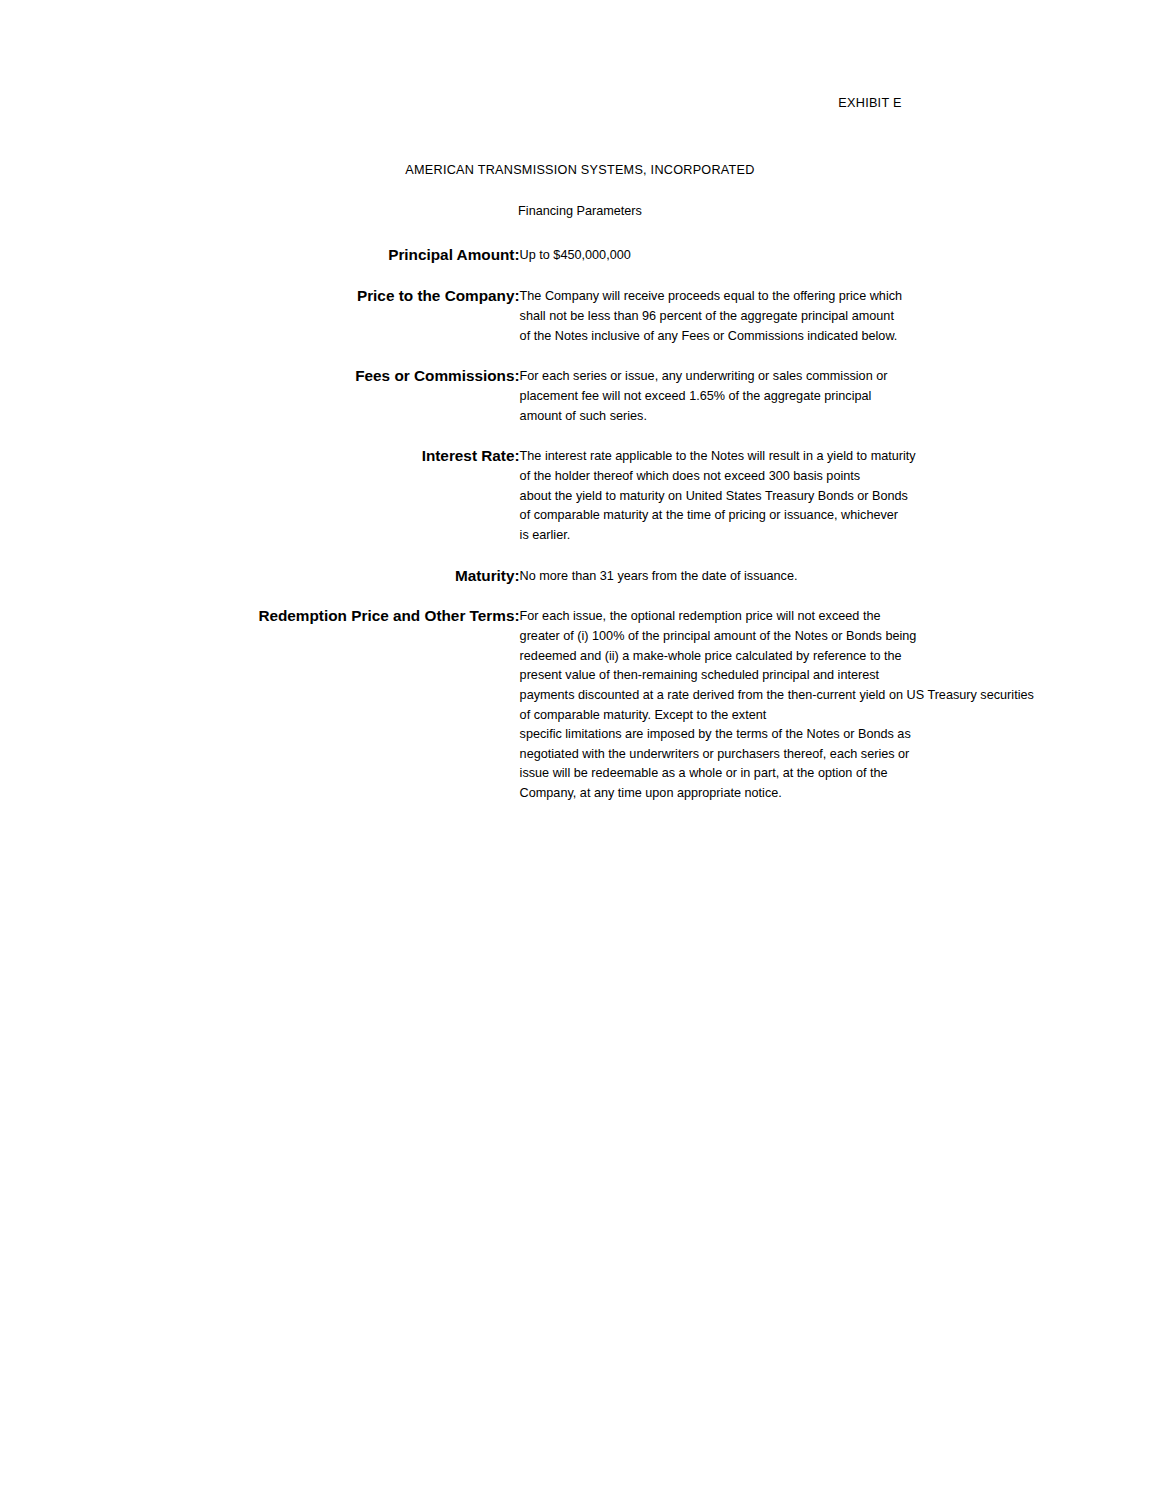EXHIBIT E
AMERICAN TRANSMISSION SYSTEMS, INCORPORATED
Financing Parameters
| Principal Amount: | Up to $450,000,000 |
| Price to the Company: | The Company will receive proceeds equal to the offering price which shall not be less than 96 percent of the aggregate principal amount of the Notes inclusive of any Fees or Commissions indicated below. |
| Fees or Commissions: | For each series or issue, any underwriting or sales commission or placement fee will not exceed 1.65% of the aggregate principal amount of such series. |
| Interest Rate: | The interest rate applicable to the Notes will result in a yield to maturity of the holder thereof which does not exceed 300 basis points about the yield to maturity on United States Treasury Bonds or Bonds of comparable maturity at the time of pricing or issuance, whichever is earlier. |
| Maturity: | No more than 31 years from the date of issuance. |
| Redemption Price and Other Terms: | For each issue, the optional redemption price will not exceed the greater of (i) 100% of the principal amount of the Notes or Bonds being redeemed and (ii) a make-whole price calculated by reference to the present value of then-remaining scheduled principal and interest payments discounted at a rate derived from the then-current yield on US Treasury securities of comparable maturity. Except to the extent specific limitations are imposed by the terms of the Notes or Bonds as negotiated with the underwriters or purchasers thereof, each series or issue will be redeemable as a whole or in part, at the option of the Company, at any time upon appropriate notice. |